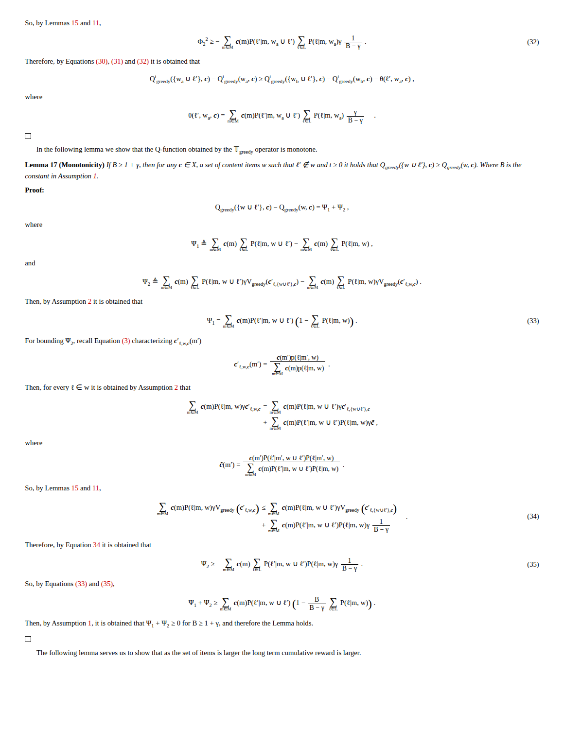So, by Lemmas 15 and 11,
Φ22 ≥ − ∑m∈M c(m)P(ℓ′|m, wa ∪ ℓ′) ∑ℓ∈L P(ℓ|m, wa)γ 1 B − γ . (32)
Therefore, by Equations (30), (31) and (32) it is obtained that
Qtgreedy({wa ∪ ℓ′}, c) − Qtgreedy(wa, c) ≥ Qtgreedy({wb ∪ ℓ′}, c) − Qtgreedy(wb, c) − θ(ℓ′, wa, c) ,
where
θ(ℓ′, wa, c) = ∑m∈M c(m)P(ℓ′|m, wa ∪ ℓ′) ∑ℓ∈L P(ℓ|m, wa) γB − γ .
In the following lemma we show that the Q-function obtained by the 𝕋greedy operator is monotone.
Lemma 17 (Monotonicity) If B ≥ 1 + γ, then for any c ∈ X, a set of content items w such that ℓ′ ∉ w and t ≥ 0 it holds that Qgreedy({w ∪ ℓ′}, c) ≥ Qgreedy(w, c). Where B is the constant in Assumption 1.
Proof:
Qgreedy({w ∪ ℓ′}, c) − Qgreedy(w, c) = Ψ1 + Ψ2 ,
where
Ψ1 ≜ ∑m∈M c(m) ∑ℓ∈L P(ℓ|m, w ∪ ℓ′) − ∑m∈M c(m) ∑ℓ∈L P(ℓ|m, w) ,
and
Ψ2 ≜ ∑m∈M c(m) ∑ℓ∈L P(ℓ|m, w ∪ ℓ′)γVgreedy(c′ℓ,{w∪ℓ′},c) − ∑m∈M c(m) ∑ℓ∈L P(ℓ|m, w)γVgreedy(c′ℓ,w,c) .
Then, by Assumption 2 it is obtained that
Ψ1 = ∑m∈M c(m)P(ℓ′|m, w ∪ ℓ′) (1 − ∑ℓ∈L P(ℓ|m, w)) . (33)
For bounding Ψ2, recall Equation (3) characterizing c′ℓ,w,c(m′)
c′ℓ,w,c(m′) = c(m′)p(ℓ|m′, w)∑m∈M c(m)p(ℓ|m, w) .
Then, for every ℓ ∈ w it is obtained by Assumption 2 that
| ∑ m∈M c (m)P(ℓ/m, w)γ c ′ ℓ,w, c | = ∑ m∈M c (m)P(ℓ/m, w ∪ ℓ′)γ c ′ ℓ,{w∪ℓ′}, c |
| | + ∑ m∈M c (m)P(ℓ′/m, w ∪ ℓ′)P(ℓ/m, w)γ c̃ , |
where
c̃(m′) = c(m′)P(ℓ′|m′, w ∪ ℓ′)P(ℓ|m′, w)∑m∈M c(m)P(ℓ′|m, w ∪ ℓ′)P(ℓ|m, w) .
So, by Lemmas 15 and 11,
| ∑ m∈M c (m)P(ℓ/m, w)γV greedy ( c ′ ℓ,w, c ) | ≤ ∑ m∈M c (m)P(ℓ/m, w ∪ ℓ′)γV greedy ( c ′ ℓ,{w∪ℓ′}, c ) | . |
| | + ∑ m∈M c (m)P(ℓ′/m, w ∪ ℓ′)P(ℓ/m, w)γ 1 B − γ |
(34)
Therefore, by Equation 34 it is obtained that
Ψ2 ≥ − ∑m∈M c(m) ∑ℓ∈L P(ℓ′|m, w ∪ ℓ′)P(ℓ|m, w)γ 1 B − γ . (35)
So, by Equations (33) and (35),
Ψ1 + Ψ2 ≥ ∑m∈M c(m)P(ℓ′|m, w ∪ ℓ′) (1 − BB − γ ∑ℓ∈L P(ℓ|m, w)) .
Then, by Assumption 1, it is obtained that Ψ1 + Ψ2 ≥ 0 for B ≥ 1 + γ, and therefore the Lemma holds.
The following lemma serves us to show that as the set of items is larger the long term cumulative reward is larger.